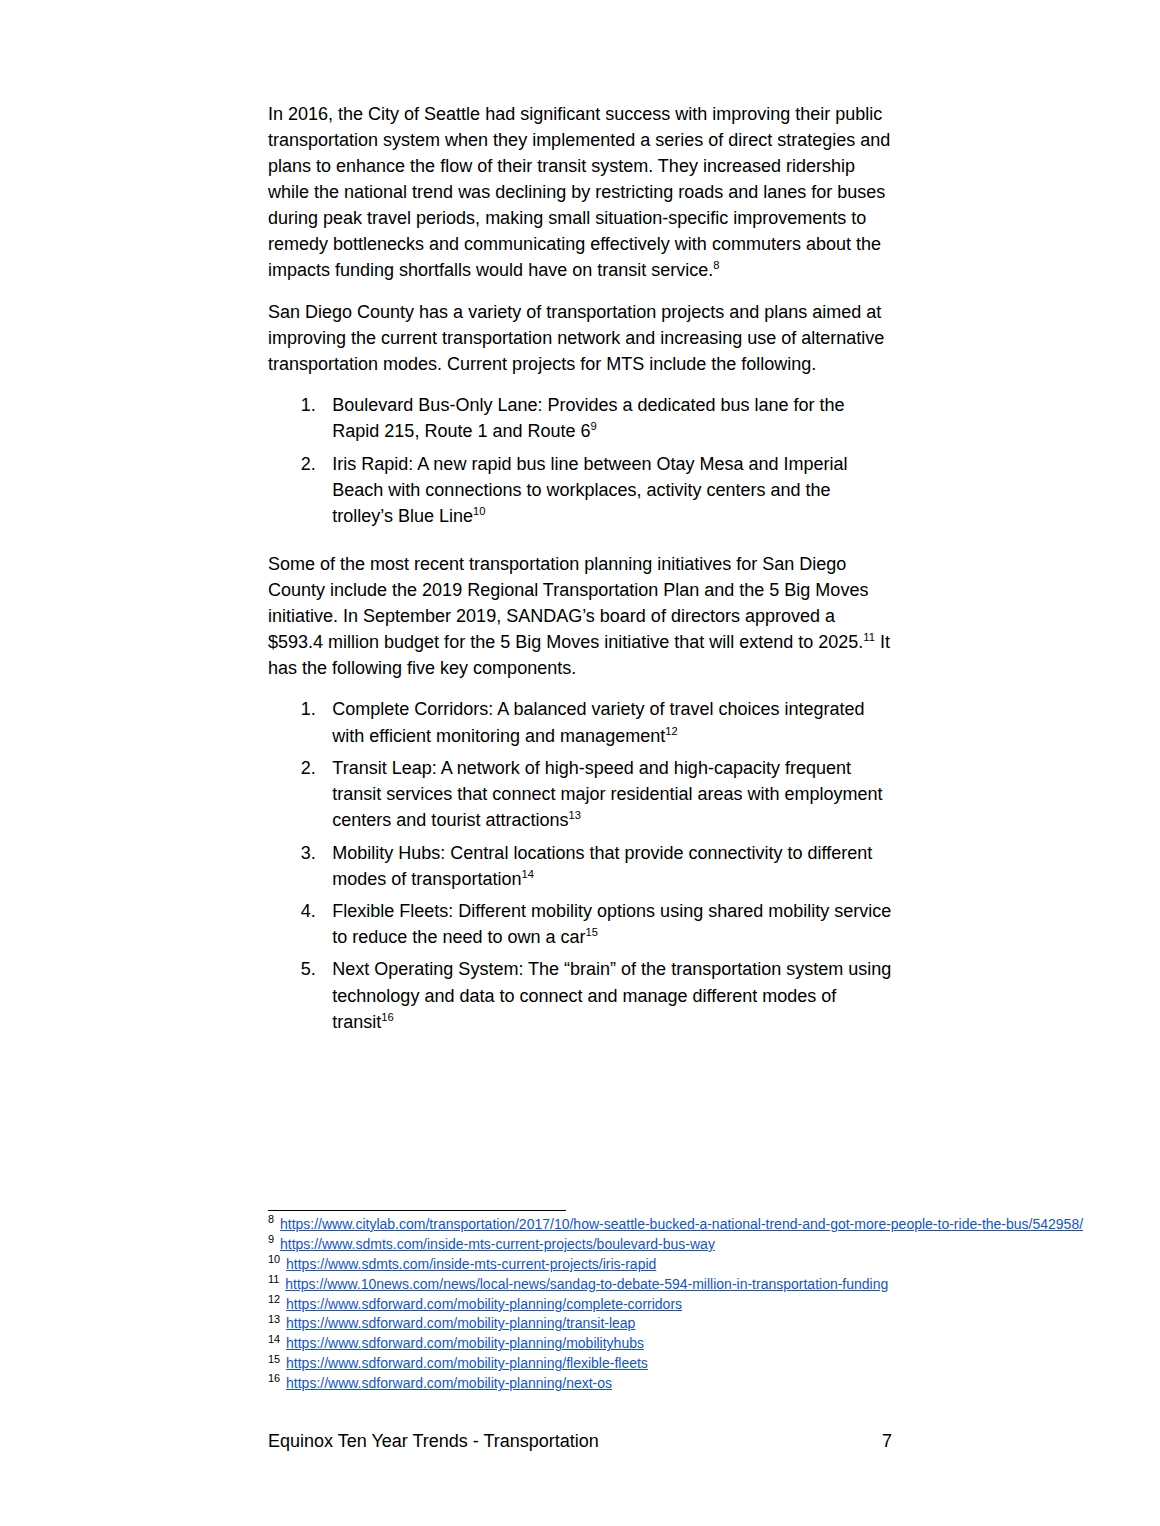In 2016, the City of Seattle had significant success with improving their public transportation system when they implemented a series of direct strategies and plans to enhance the flow of their transit system. They increased ridership while the national trend was declining by restricting roads and lanes for buses during peak travel periods, making small situation-specific improvements to remedy bottlenecks and communicating effectively with commuters about the impacts funding shortfalls would have on transit service.8
San Diego County has a variety of transportation projects and plans aimed at improving the current transportation network and increasing use of alternative transportation modes. Current projects for MTS include the following.
Boulevard Bus-Only Lane: Provides a dedicated bus lane for the Rapid 215, Route 1 and Route 69
Iris Rapid: A new rapid bus line between Otay Mesa and Imperial Beach with connections to workplaces, activity centers and the trolley’s Blue Line10
Some of the most recent transportation planning initiatives for San Diego County include the 2019 Regional Transportation Plan and the 5 Big Moves initiative. In September 2019, SANDAG’s board of directors approved a $593.4 million budget for the 5 Big Moves initiative that will extend to 2025.11 It has the following five key components.
Complete Corridors: A balanced variety of travel choices integrated with efficient monitoring and management12
Transit Leap: A network of high-speed and high-capacity frequent transit services that connect major residential areas with employment centers and tourist attractions13
Mobility Hubs: Central locations that provide connectivity to different modes of transportation14
Flexible Fleets: Different mobility options using shared mobility service to reduce the need to own a car15
Next Operating System: The “brain” of the transportation system using technology and data to connect and manage different modes of transit16
8 https://www.citylab.com/transportation/2017/10/how-seattle-bucked-a-national-trend-and-got-more-people-to-ride-the-bus/542958/
9 https://www.sdmts.com/inside-mts-current-projects/boulevard-bus-way
10 https://www.sdmts.com/inside-mts-current-projects/iris-rapid
11 https://www.10news.com/news/local-news/sandag-to-debate-594-million-in-transportation-funding
12 https://www.sdforward.com/mobility-planning/complete-corridors
13 https://www.sdforward.com/mobility-planning/transit-leap
14 https://www.sdforward.com/mobility-planning/mobilityhubs
15 https://www.sdforward.com/mobility-planning/flexible-fleets
16 https://www.sdforward.com/mobility-planning/next-os
Equinox Ten Year Trends - Transportation 7